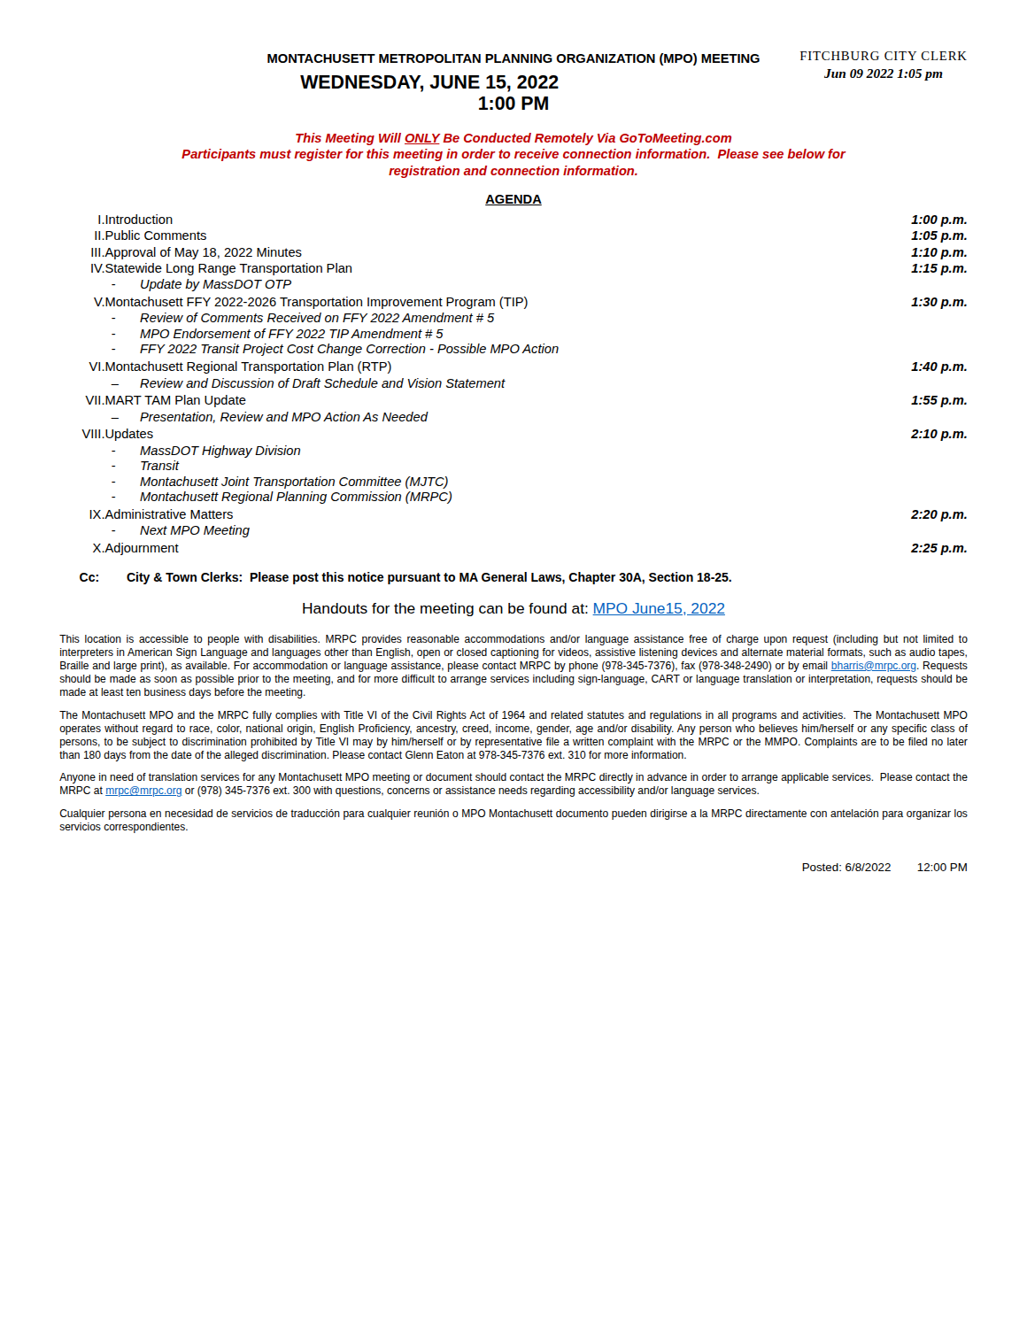MONTACHUSETT METROPOLITAN PLANNING ORGANIZATION (MPO) MEETING
FITCHBURG CITY CLERK
Jun 09 2022 1:05 pm
WEDNESDAY, JUNE 15, 2022
1:00 PM
This Meeting Will ONLY Be Conducted Remotely Via GoToMeeting.com
Participants must register for this meeting in order to receive connection information. Please see below for
registration and connection information.
AGENDA
| I. | Introduction | 1:00 p.m. |
| II. | Public Comments | 1:05 p.m. |
| III. | Approval of May 18, 2022 Minutes | 1:10 p.m. |
| IV. | Statewide Long Range Transportation Plan Update by MassDOT OTP | 1:15 p.m. |
| V. | Montachusett FFY 2022-2026 Transportation Improvement Program (TIP) Review of Comments Received on FFY 2022 Amendment # 5 MPO Endorsement of FFY 2022 TIP Amendment # 5 FFY 2022 Transit Project Cost Change Correction - Possible MPO Action | 1:30 p.m. |
| VI. | Montachusett Regional Transportation Plan (RTP) Review and Discussion of Draft Schedule and Vision Statement | 1:40 p.m. |
| VII. | MART TAM Plan Update Presentation, Review and MPO Action As Needed | 1:55 p.m. |
| VIII. | Updates MassDOT Highway Division Transit Montachusett Joint Transportation Committee (MJTC) Montachusett Regional Planning Commission (MRPC) | 2:10 p.m. |
| IX. | Administrative Matters Next MPO Meeting | 2:20 p.m. |
| X. | Adjournment | 2:25 p.m. |
Cc: City & Town Clerks: Please post this notice pursuant to MA General Laws, Chapter 30A, Section 18-25.
Handouts for the meeting can be found at: MPO June15, 2022
This location is accessible to people with disabilities. MRPC provides reasonable accommodations and/or language assistance free of charge upon request (including but not limited to interpreters in American Sign Language and languages other than English, open or closed captioning for videos, assistive listening devices and alternate material formats, such as audio tapes, Braille and large print), as available. For accommodation or language assistance, please contact MRPC by phone (978-345-7376), fax (978-348-2490) or by email bharris@mrpc.org. Requests should be made as soon as possible prior to the meeting, and for more difficult to arrange services including sign-language, CART or language translation or interpretation, requests should be made at least ten business days before the meeting.
The Montachusett MPO and the MRPC fully complies with Title VI of the Civil Rights Act of 1964 and related statutes and regulations in all programs and activities. The Montachusett MPO operates without regard to race, color, national origin, English Proficiency, ancestry, creed, income, gender, age and/or disability. Any person who believes him/herself or any specific class of persons, to be subject to discrimination prohibited by Title VI may by him/herself or by representative file a written complaint with the MRPC or the MMPO. Complaints are to be filed no later than 180 days from the date of the alleged discrimination. Please contact Glenn Eaton at 978-345-7376 ext. 310 for more information.
Anyone in need of translation services for any Montachusett MPO meeting or document should contact the MRPC directly in advance in order to arrange applicable services. Please contact the MRPC at mrpc@mrpc.org or (978) 345-7376 ext. 300 with questions, concerns or assistance needs regarding accessibility and/or language services.
Cualquier persona en necesidad de servicios de traducción para cualquier reunión o MPO Montachusett documento pueden dirigirse a la MRPC directamente con antelación para organizar los servicios correspondientes.
Posted: 6/8/202212:00 PM